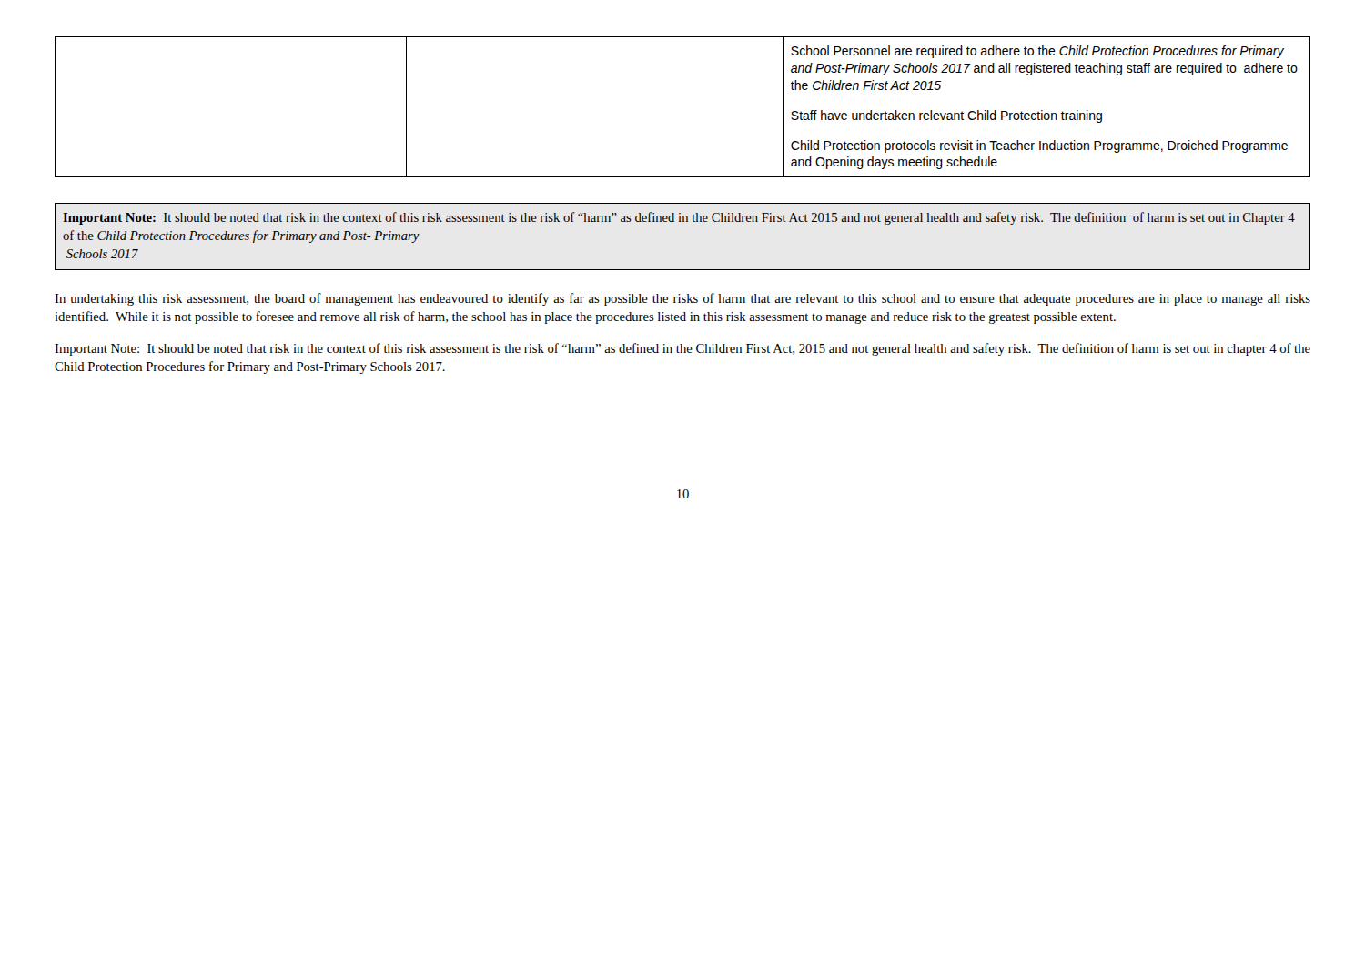| | | School Personnel are required to adhere to the Child Protection Procedures for Primary and Post-Primary Schools 2017 and all registered teaching staff are required to adhere to the Children First Act 2015 Staff have undertaken relevant Child Protection training Child Protection protocols revisit in Teacher Induction Programme, Droiched Programme and Opening days meeting schedule |
Important Note: It should be noted that risk in the context of this risk assessment is the risk of “harm” as defined in the Children First Act 2015 and not general health and safety risk. The definition of harm is set out in Chapter 4 of the Child Protection Procedures for Primary and Post- Primary
Schools 2017
In undertaking this risk assessment, the board of management has endeavoured to identify as far as possible the risks of harm that are relevant to this school and to ensure that adequate procedures are in place to manage all risks identified. While it is not possible to foresee and remove all risk of harm, the school has in place the procedures listed in this risk assessment to manage and reduce risk to the greatest possible extent.
Important Note: It should be noted that risk in the context of this risk assessment is the risk of “harm” as defined in the Children First Act, 2015 and not general health and safety risk. The definition of harm is set out in chapter 4 of the Child Protection Procedures for Primary and Post-Primary Schools 2017.
10